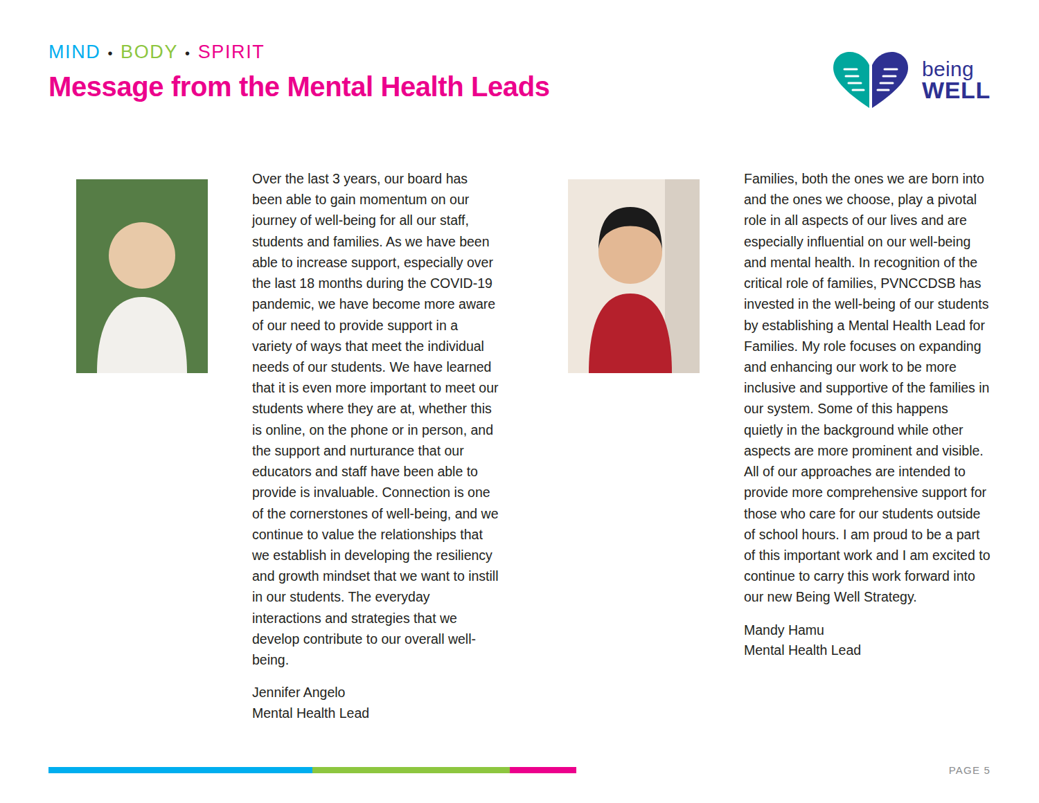MIND•BODY•SPIRIT
Message from the Mental Health Leads
being WELL
Over the last 3 years, our board has been able to gain momentum on our journey of well-being for all our staff, students and families. As we have been able to increase support, especially over the last 18 months during the COVID-19 pandemic, we have become more aware of our need to provide support in a variety of ways that meet the individual needs of our students. We have learned that it is even more important to meet our students where they are at, whether this is online, on the phone or in person, and the support and nurturance that our educators and staff have been able to provide is invaluable. Connection is one of the cornerstones of well-being, and we continue to value the relationships that we establish in developing the resiliency and growth mindset that we want to instill in our students. The everyday interactions and strategies that we develop contribute to our overall well-being.
Jennifer Angelo
Mental Health Lead
Families, both the ones we are born into and the ones we choose, play a pivotal role in all aspects of our lives and are especially influential on our well-being and mental health. In recognition of the critical role of families, PVNCCDSB has invested in the well-being of our students by establishing a Mental Health Lead for Families. My role focuses on expanding and enhancing our work to be more inclusive and supportive of the families in our system. Some of this happens quietly in the background while other aspects are more prominent and visible. All of our approaches are intended to provide more comprehensive support for those who care for our students outside of school hours. I am proud to be a part of this important work and I am excited to continue to carry this work forward into our new Being Well Strategy.
Mandy Hamu
Mental Health Lead
PAGE 5